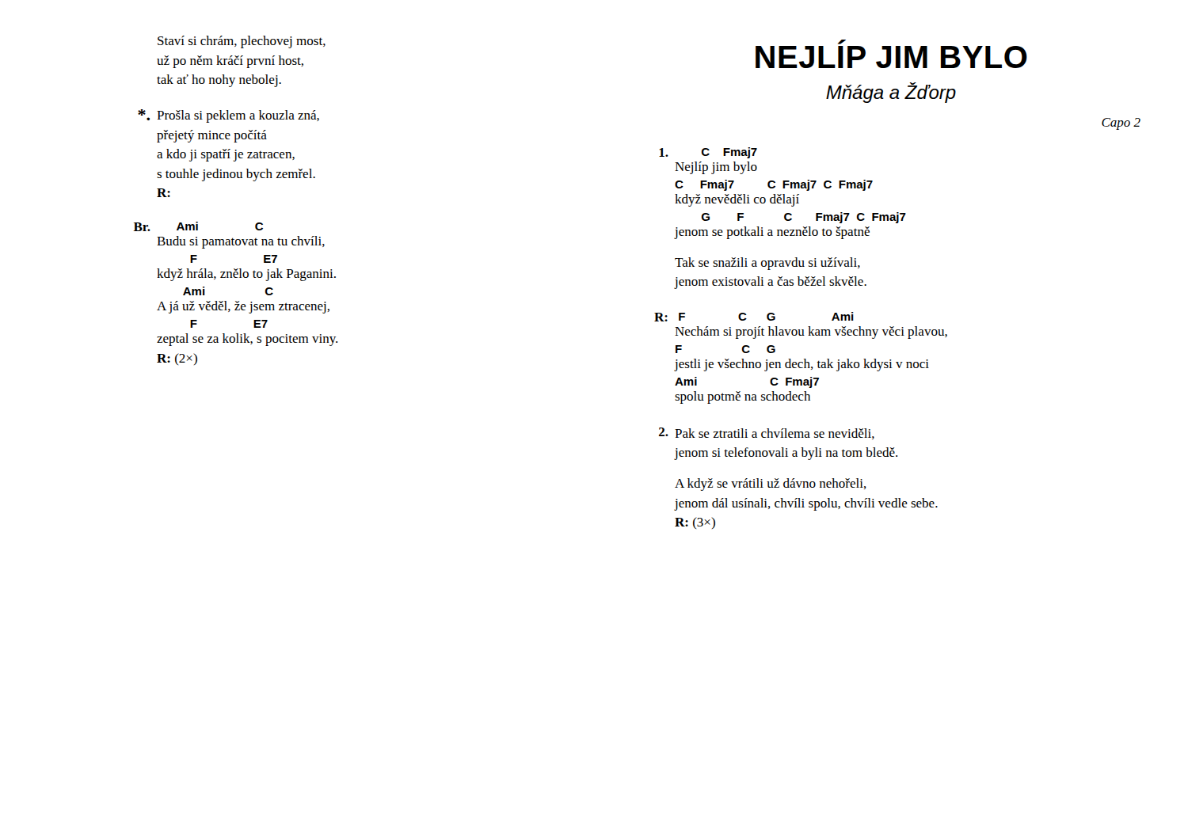Staví si chrám, plechovej most,
už po něm kráčí první host,
tak ať ho nohy nebolej.
*.
Prošla si peklem a kouzla zná,
přejetý mince počítá
a kdo ji spatří je zatracen,
s touhle jedinou bych zemřel.
R:
Br.
Ami C
Budu si pamatovat na tu chvíli,
F E7
když hrála, znělo to jak Paganini.
Ami C
A já už věděl, že jsem ztracenej,
F E7
zeptal se za kolik, s pocitem viny.
R: (2×)
NEJLÍP JIM BYLO
Mňága a Žďorp
Capo 2
1.
C Fmaj7
Nejlíp jim bylo
C Fmaj7 C Fmaj7 C Fmaj7
když nevěděli co dělají
G F C Fmaj7 C Fmaj7
jenom se potkali a neznělo to špatně
Tak se snažili a opravdu si užívali,
jenom existovali a čas běžel skvěle.
R:
F C G Ami
Nechám si projít hlavou kam všechny věci plavou,
F C G
jestli je všechno jen dech, tak jako kdysi v noci
Ami C Fmaj7
spolu potmě na schodech
2.
Pak se ztratili a chvílema se neviděli,
jenom si telefonovali a byli na tom bledě.
A když se vrátili už dávno nehořeli,
jenom dál usínali, chvíli spolu, chvíli vedle sebe.
R: (3×)